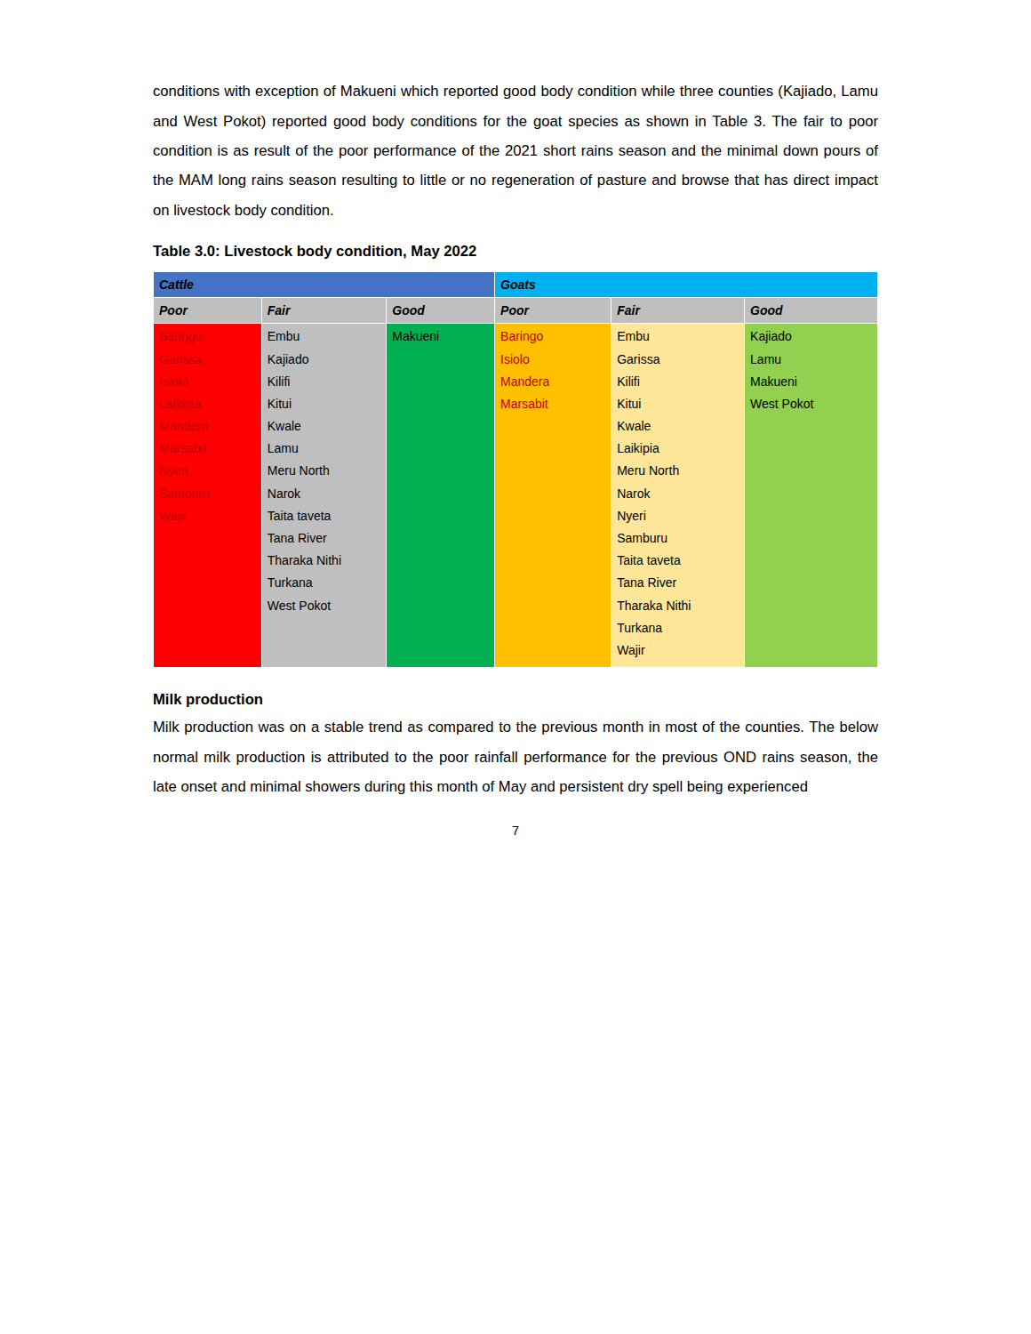conditions with exception of Makueni which reported good body condition while three counties (Kajiado, Lamu and West Pokot) reported good body conditions for the goat species as shown in Table 3. The fair to poor condition is as result of the poor performance of the 2021 short rains season and the minimal down pours of the MAM long rains season resulting to little or no regeneration of pasture and browse that has direct impact on livestock body condition.
Table 3.0: Livestock body condition, May 2022
| Cattle | Goats |
| --- | --- |
| Poor | Fair | Good | Poor | Fair | Good |
| Baringo Garissa Isiolo Laikipia Mandera Marsabit Nyeri Samburu Wajir | Embu Kajiado Kilifi Kitui Kwale Lamu Meru North Narok Taita taveta Tana River Tharaka Nithi Turkana West Pokot | Makueni | Baringo Isiolo Mandera Marsabit | Embu Garissa Kilifi Kitui Kwale Laikipia Meru North Narok Nyeri Samburu Taita taveta Tana River Tharaka Nithi Turkana Wajir | Kajiado Lamu Makueni West Pokot |
Milk production
Milk production was on a stable trend as compared to the previous month in most of the counties. The below normal milk production is attributed to the poor rainfall performance for the previous OND rains season, the late onset and minimal showers during this month of May and persistent dry spell being experienced
7